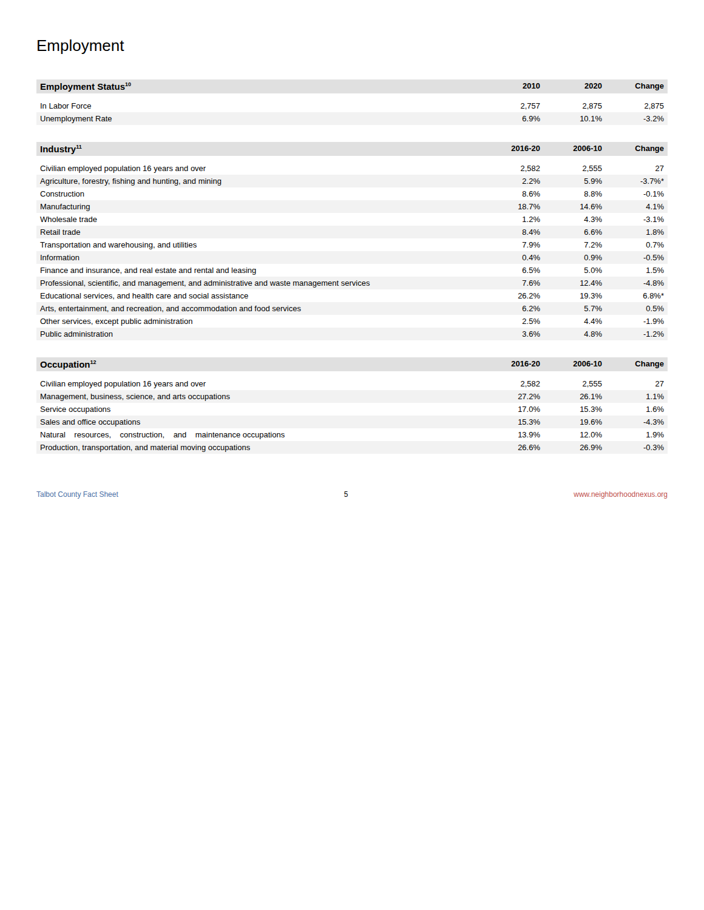Employment
| Employment Status 10 | 2010 | 2020 | Change |
| --- | --- | --- | --- |
| In Labor Force | 2,757 | 2,875 | 2,875 |
| Unemployment Rate | 6.9% | 10.1% | -3.2% |
| Industry 11 | 2016-20 | 2006-10 | Change |
| --- | --- | --- | --- |
| Civilian employed population 16 years and over | 2,582 | 2,555 | 27 |
| Agriculture, forestry, fishing and hunting, and mining | 2.2% | 5.9% | -3.7%* |
| Construction | 8.6% | 8.8% | -0.1% |
| Manufacturing | 18.7% | 14.6% | 4.1% |
| Wholesale trade | 1.2% | 4.3% | -3.1% |
| Retail trade | 8.4% | 6.6% | 1.8% |
| Transportation and warehousing, and utilities | 7.9% | 7.2% | 0.7% |
| Information | 0.4% | 0.9% | -0.5% |
| Finance and insurance, and real estate and rental and leasing | 6.5% | 5.0% | 1.5% |
| Professional, scientific, and management, and administrative and waste management services | 7.6% | 12.4% | -4.8% |
| Educational services, and health care and social assistance | 26.2% | 19.3% | 6.8%* |
| Arts, entertainment, and recreation, and accommodation and food services | 6.2% | 5.7% | 0.5% |
| Other services, except public administration | 2.5% | 4.4% | -1.9% |
| Public administration | 3.6% | 4.8% | -1.2% |
| Occupation 12 | 2016-20 | 2006-10 | Change |
| --- | --- | --- | --- |
| Civilian employed population 16 years and over | 2,582 | 2,555 | 27 |
| Management, business, science, and arts occupations | 27.2% | 26.1% | 1.1% |
| Service occupations | 17.0% | 15.3% | 1.6% |
| Sales and office occupations | 15.3% | 19.6% | -4.3% |
| Natural resources, construction, and maintenance occupations | 13.9% | 12.0% | 1.9% |
| Production, transportation, and material moving occupations | 26.6% | 26.9% | -0.3% |
Talbot County Fact Sheet
5
www.neighborhoodnexus.org